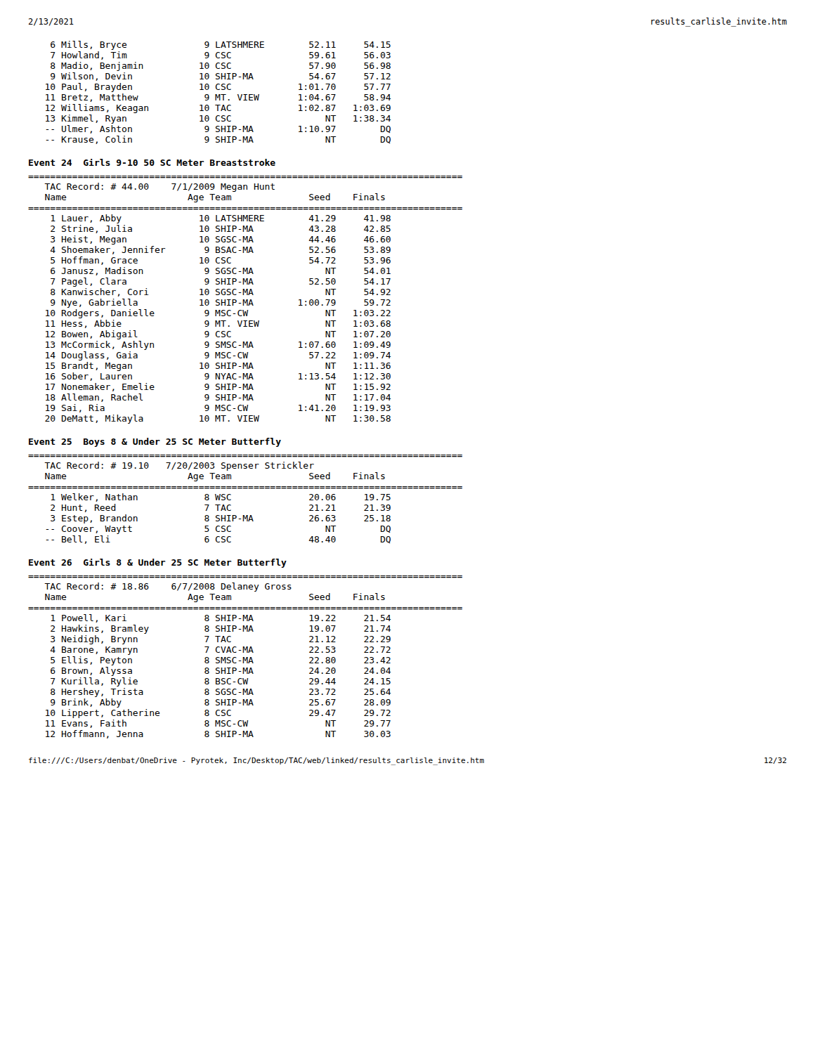2/13/2021 results_carlisle_invite.htm
    6 Mills, Bryce              9 LATSHMERE        52.11     54.15
    7 Howland, Tim              9 CSC              59.61     56.03
    8 Madio, Benjamin          10 CSC              57.90     56.98
    9 Wilson, Devin            10 SHIP-MA          54.67     57.12
   10 Paul, Brayden            10 CSC            1:01.70     57.77
   11 Bretz, Matthew            9 MT. VIEW       1:04.67     58.94
   12 Williams, Keagan         10 TAC            1:02.87   1:03.69
   13 Kimmel, Ryan             10 CSC                 NT   1:38.34
   -- Ulmer, Ashton             9 SHIP-MA        1:10.97        DQ
   -- Krause, Colin             9 SHIP-MA             NT        DQ
Event 24 Girls 9-10 50 SC Meter Breaststroke
===============================================================================
   TAC Record: # 44.00    7/1/2009 Megan Hunt
   Name                      Age Team              Seed    Finals
===============================================================================
    1 Lauer, Abby              10 LATSHMERE        41.29     41.98
    2 Strine, Julia            10 SHIP-MA          43.28     42.85
    3 Heist, Megan             10 SGSC-MA          44.46     46.60
    4 Shoemaker, Jennifer       9 BSAC-MA          52.56     53.89
    5 Hoffman, Grace           10 CSC              54.72     53.96
    6 Janusz, Madison           9 SGSC-MA             NT     54.01
    7 Pagel, Clara              9 SHIP-MA          52.50     54.17
    8 Kanwischer, Cori         10 SGSC-MA             NT     54.92
    9 Nye, Gabriella           10 SHIP-MA        1:00.79     59.72
   10 Rodgers, Danielle         9 MSC-CW              NT   1:03.22
   11 Hess, Abbie               9 MT. VIEW            NT   1:03.68
   12 Bowen, Abigail            9 CSC                 NT   1:07.20
   13 McCormick, Ashlyn         9 SMSC-MA        1:07.60   1:09.49
   14 Douglass, Gaia            9 MSC-CW           57.22   1:09.74
   15 Brandt, Megan            10 SHIP-MA             NT   1:11.36
   16 Sober, Lauren             9 NYAC-MA        1:13.54   1:12.30
   17 Nonemaker, Emelie         9 SHIP-MA             NT   1:15.92
   18 Alleman, Rachel           9 SHIP-MA             NT   1:17.04
   19 Sai, Ria                  9 MSC-CW         1:41.20   1:19.93
   20 DeMatt, Mikayla          10 MT. VIEW            NT   1:30.58
Event 25 Boys 8 & Under 25 SC Meter Butterfly
===============================================================================
   TAC Record: # 19.10   7/20/2003 Spenser Strickler
   Name                      Age Team              Seed    Finals
===============================================================================
    1 Welker, Nathan            8 WSC              20.06     19.75
    2 Hunt, Reed                7 TAC              21.21     21.39
    3 Estep, Brandon            8 SHIP-MA          26.63     25.18
   -- Coover, Waytt             5 CSC                 NT        DQ
   -- Bell, Eli                 6 CSC              48.40        DQ
Event 26 Girls 8 & Under 25 SC Meter Butterfly
===============================================================================
   TAC Record: # 18.86    6/7/2008 Delaney Gross
   Name                      Age Team              Seed    Finals
===============================================================================
    1 Powell, Kari              8 SHIP-MA          19.22     21.54
    2 Hawkins, Bramley          8 SHIP-MA          19.07     21.74
    3 Neidigh, Brynn            7 TAC              21.12     22.29
    4 Barone, Kamryn            7 CVAC-MA          22.53     22.72
    5 Ellis, Peyton             8 SMSC-MA          22.80     23.42
    6 Brown, Alyssa             8 SHIP-MA          24.20     24.04
    7 Kurilla, Rylie            8 BSC-CW           29.44     24.15
    8 Hershey, Trista           8 SGSC-MA          23.72     25.64
    9 Brink, Abby               8 SHIP-MA          25.67     28.09
   10 Lippert, Catherine        8 CSC              29.47     29.72
   11 Evans, Faith              8 MSC-CW              NT     29.77
   12 Hoffmann, Jenna           8 SHIP-MA             NT     30.03
file:///C:/Users/denbat/OneDrive - Pyrotek, Inc/Desktop/TAC/web/linked/results_carlisle_invite.htm 12/32